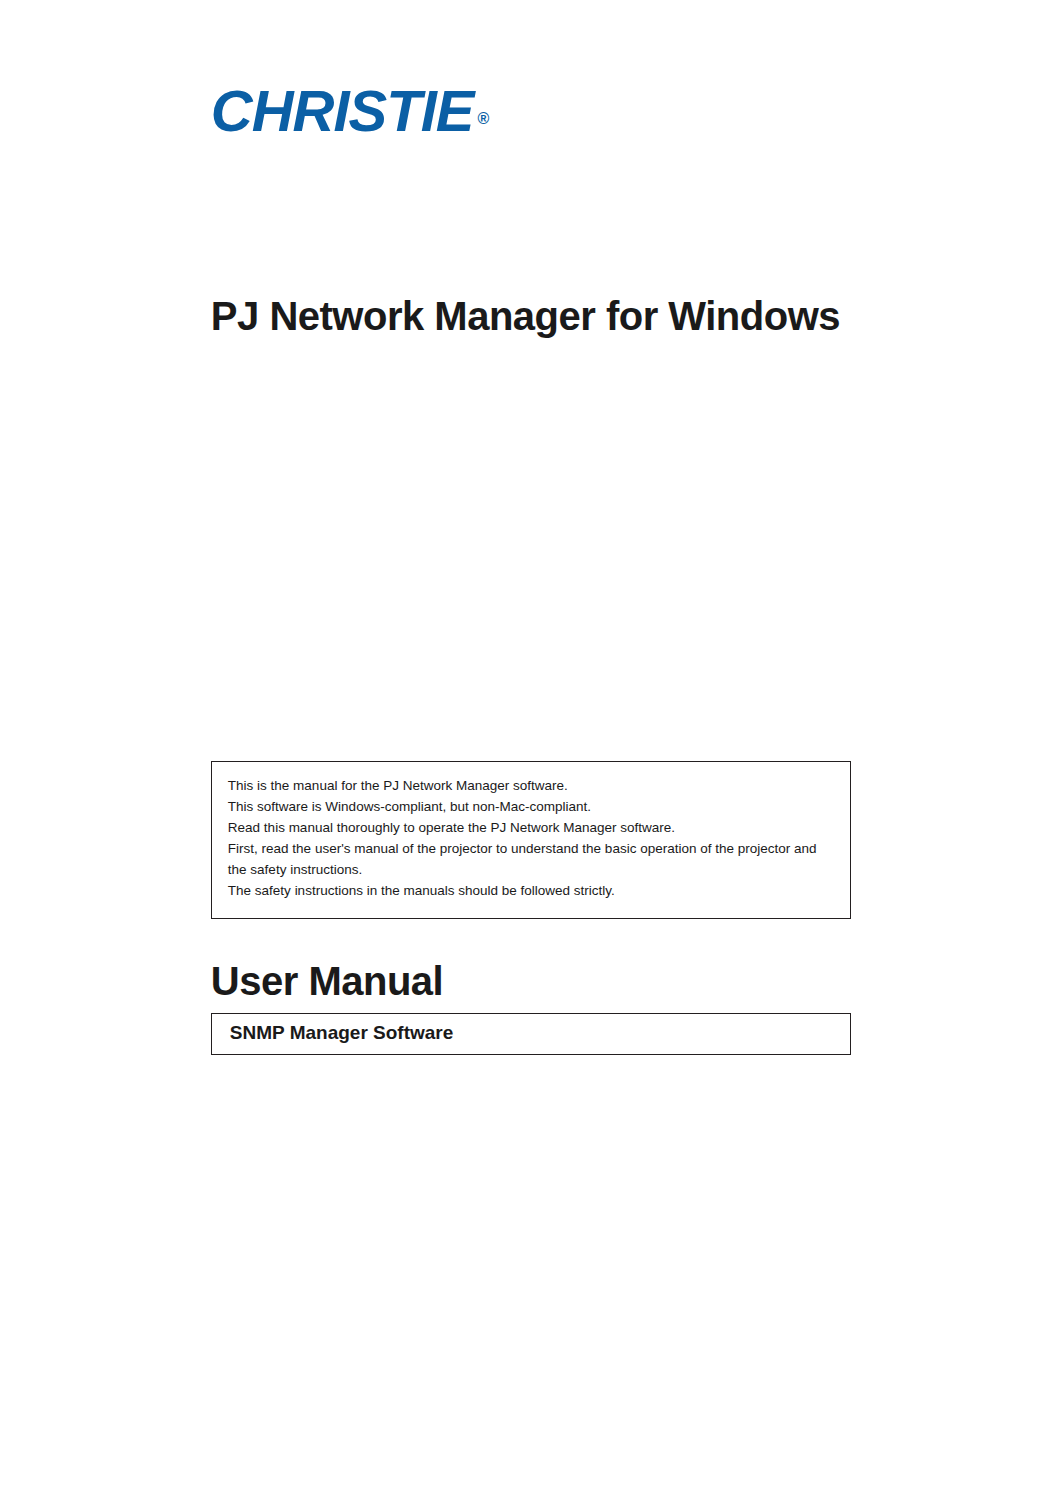CHRISTIE®
PJ Network Manager for Windows
This is the manual for the PJ Network Manager software.
This software is Windows-compliant, but non-Mac-compliant.
Read this manual thoroughly to operate the PJ Network Manager software.
First, read the user's manual of the projector to understand the basic operation of the projector and the safety instructions.
The safety instructions in the manuals should be followed strictly.
User Manual
SNMP Manager Software